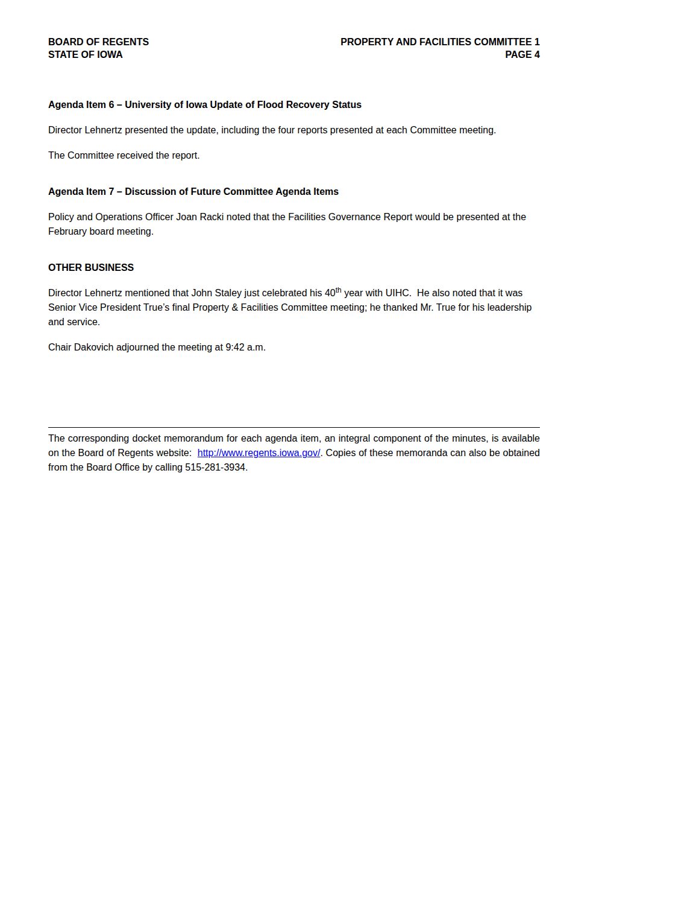BOARD OF REGENTS
STATE OF IOWA
PROPERTY AND FACILITIES COMMITTEE 1
PAGE 4
Agenda Item 6 – University of Iowa Update of Flood Recovery Status
Director Lehnertz presented the update, including the four reports presented at each Committee meeting.
The Committee received the report.
Agenda Item 7 – Discussion of Future Committee Agenda Items
Policy and Operations Officer Joan Racki noted that the Facilities Governance Report would be presented at the February board meeting.
OTHER BUSINESS
Director Lehnertz mentioned that John Staley just celebrated his 40th year with UIHC. He also noted that it was Senior Vice President True’s final Property & Facilities Committee meeting; he thanked Mr. True for his leadership and service.
Chair Dakovich adjourned the meeting at 9:42 a.m.
The corresponding docket memorandum for each agenda item, an integral component of the minutes, is available on the Board of Regents website: http://www.regents.iowa.gov/. Copies of these memoranda can also be obtained from the Board Office by calling 515-281-3934.